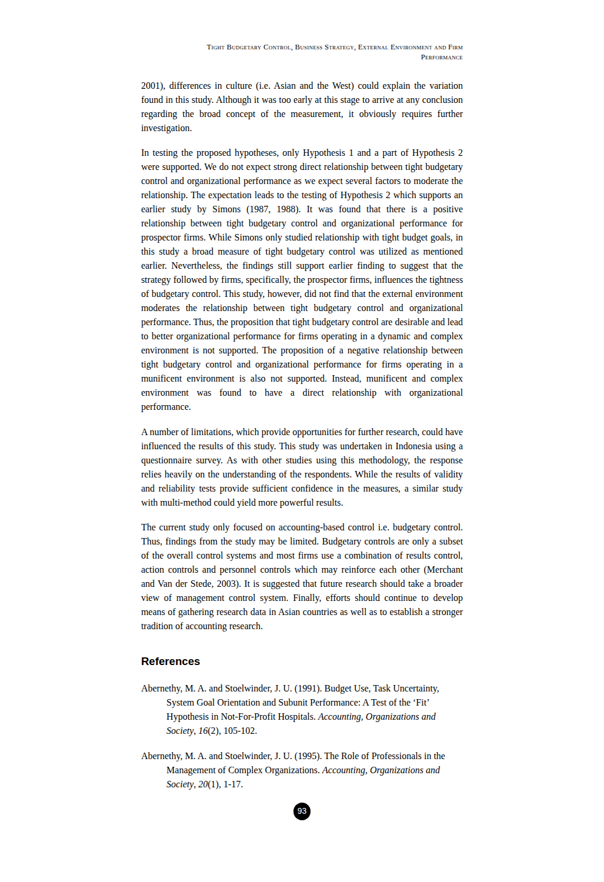Tight Budgetary Control, Business Strategy, External Environment and Firm
Performance
2001), differences in culture (i.e. Asian and the West) could explain the variation found in this study. Although it was too early at this stage to arrive at any conclusion regarding the broad concept of the measurement, it obviously requires further investigation.
In testing the proposed hypotheses, only Hypothesis 1 and a part of Hypothesis 2 were supported. We do not expect strong direct relationship between tight budgetary control and organizational performance as we expect several factors to moderate the relationship. The expectation leads to the testing of Hypothesis 2 which supports an earlier study by Simons (1987, 1988). It was found that there is a positive relationship between tight budgetary control and organizational performance for prospector firms. While Simons only studied relationship with tight budget goals, in this study a broad measure of tight budgetary control was utilized as mentioned earlier. Nevertheless, the findings still support earlier finding to suggest that the strategy followed by firms, specifically, the prospector firms, influences the tightness of budgetary control. This study, however, did not find that the external environment moderates the relationship between tight budgetary control and organizational performance. Thus, the proposition that tight budgetary control are desirable and lead to better organizational performance for firms operating in a dynamic and complex environment is not supported. The proposition of a negative relationship between tight budgetary control and organizational performance for firms operating in a munificent environment is also not supported. Instead, munificent and complex environment was found to have a direct relationship with organizational performance.
A number of limitations, which provide opportunities for further research, could have influenced the results of this study. This study was undertaken in Indonesia using a questionnaire survey. As with other studies using this methodology, the response relies heavily on the understanding of the respondents. While the results of validity and reliability tests provide sufficient confidence in the measures, a similar study with multi-method could yield more powerful results.
The current study only focused on accounting-based control i.e. budgetary control. Thus, findings from the study may be limited. Budgetary controls are only a subset of the overall control systems and most firms use a combination of results control, action controls and personnel controls which may reinforce each other (Merchant and Van der Stede, 2003). It is suggested that future research should take a broader view of management control system. Finally, efforts should continue to develop means of gathering research data in Asian countries as well as to establish a stronger tradition of accounting research.
References
Abernethy, M. A. and Stoelwinder, J. U. (1991). Budget Use, Task Uncertainty, System Goal Orientation and Subunit Performance: A Test of the ‘Fit’ Hypothesis in Not-For-Profit Hospitals. Accounting, Organizations and Society, 16(2), 105-102.
Abernethy, M. A. and Stoelwinder, J. U. (1995). The Role of Professionals in the Management of Complex Organizations. Accounting, Organizations and Society, 20(1), 1-17.
93